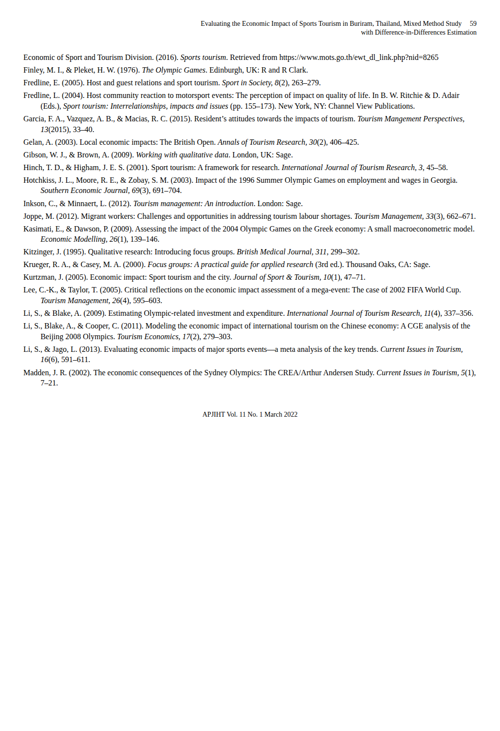Evaluating the Economic Impact of Sports Tourism in Buriram, Thailand, Mixed Method Study59 with Difference-in-Differences Estimation
Economic of Sport and Tourism Division. (2016). Sports tourism. Retrieved from https://www.mots.go.th/ewt_dl_link.php?nid=8265
Finley, M. I., & Pleket, H. W. (1976). The Olympic Games. Edinburgh, UK: R and R Clark.
Fredline, E. (2005). Host and guest relations and sport tourism. Sport in Society, 8(2), 263–279.
Fredline, L. (2004). Host community reaction to motorsport events: The perception of impact on quality of life. In B. W. Ritchie & D. Adair (Eds.), Sport tourism: Interrelationships, impacts and issues (pp. 155–173). New York, NY: Channel View Publications.
Garcia, F. A., Vazquez, A. B., & Macias, R. C. (2015). Resident’s attitudes towards the impacts of tourism. Tourism Mangement Perspectives, 13(2015), 33–40.
Gelan, A. (2003). Local economic impacts: The British Open. Annals of Tourism Research, 30(2), 406–425.
Gibson, W. J., & Brown, A. (2009). Working with qualitative data. London, UK: Sage.
Hinch, T. D., & Higham, J. E. S. (2001). Sport tourism: A framework for research. International Journal of Tourism Research, 3, 45–58.
Hotchkiss, J. L., Moore, R. E., & Zobay, S. M. (2003). Impact of the 1996 Summer Olympic Games on employment and wages in Georgia. Southern Economic Journal, 69(3), 691–704.
Inkson, C., & Minnaert, L. (2012). Tourism management: An introduction. London: Sage.
Joppe, M. (2012). Migrant workers: Challenges and opportunities in addressing tourism labour shortages. Tourism Management, 33(3), 662–671.
Kasimati, E., & Dawson, P. (2009). Assessing the impact of the 2004 Olympic Games on the Greek economy: A small macroeconometric model. Economic Modelling, 26(1), 139–146.
Kitzinger, J. (1995). Qualitative research: Introducing focus groups. British Medical Journal, 311, 299–302.
Krueger, R. A., & Casey, M. A. (2000). Focus groups: A practical guide for applied research (3rd ed.). Thousand Oaks, CA: Sage.
Kurtzman, J. (2005). Economic impact: Sport tourism and the city. Journal of Sport & Tourism, 10(1), 47–71.
Lee, C.-K., & Taylor, T. (2005). Critical reflections on the economic impact assessment of a mega-event: The case of 2002 FIFA World Cup. Tourism Management, 26(4), 595–603.
Li, S., & Blake, A. (2009). Estimating Olympic-related investment and expenditure. International Journal of Tourism Research, 11(4), 337–356.
Li, S., Blake, A., & Cooper, C. (2011). Modeling the economic impact of international tourism on the Chinese economy: A CGE analysis of the Beijing 2008 Olympics. Tourism Economics, 17(2), 279–303.
Li, S., & Jago, L. (2013). Evaluating economic impacts of major sports events—a meta analysis of the key trends. Current Issues in Tourism, 16(6), 591–611.
Madden, J. R. (2002). The economic consequences of the Sydney Olympics: The CREA/Arthur Andersen Study. Current Issues in Tourism, 5(1), 7–21.
APJIHT Vol. 11 No. 1 March 2022